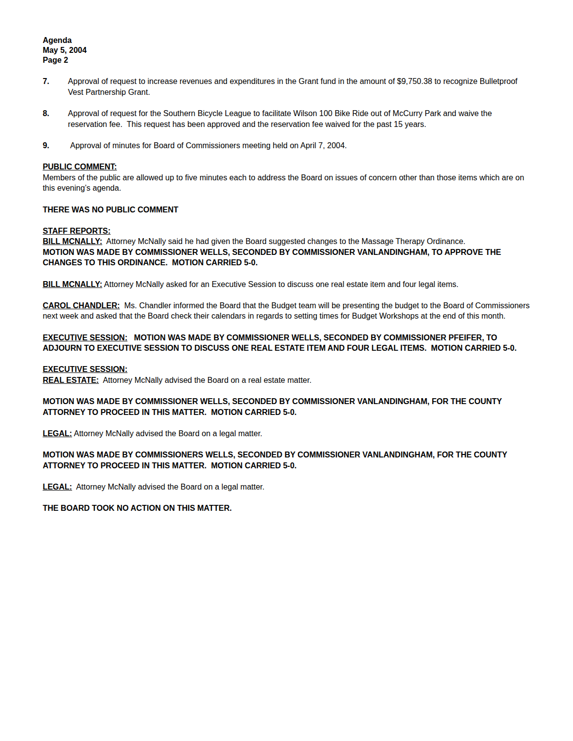Agenda
May 5, 2004
Page 2
7.
Approval of request to increase revenues and expenditures in the Grant fund in the amount of $9,750.38 to recognize Bulletproof Vest Partnership Grant.
8.
Approval of request for the Southern Bicycle League to facilitate Wilson 100 Bike Ride out of McCurry Park and waive the reservation fee. This request has been approved and the reservation fee waived for the past 15 years.
9.
Approval of minutes for Board of Commissioners meeting held on April 7, 2004.
PUBLIC COMMENT:
Members of the public are allowed up to five minutes each to address the Board on issues of concern other than those items which are on this evening’s agenda.
THERE WAS NO PUBLIC COMMENT
STAFF REPORTS:
BILL MCNALLY: Attorney McNally said he had given the Board suggested changes to the Massage Therapy Ordinance.
MOTION WAS MADE BY COMMISSIONER WELLS, SECONDED BY COMMISSIONER VANLANDINGHAM, TO APPROVE THE CHANGES TO THIS ORDINANCE. MOTION CARRIED 5-0.
BILL MCNALLY: Attorney McNally asked for an Executive Session to discuss one real estate item and four legal items.
CAROL CHANDLER: Ms. Chandler informed the Board that the Budget team will be presenting the budget to the Board of Commissioners next week and asked that the Board check their calendars in regards to setting times for Budget Workshops at the end of this month.
EXECUTIVE SESSION: MOTION WAS MADE BY COMMISSIONER WELLS, SECONDED BY COMMISSIONER PFEIFER, TO ADJOURN TO EXECUTIVE SESSION TO DISCUSS ONE REAL ESTATE ITEM AND FOUR LEGAL ITEMS. MOTION CARRIED 5-0.
EXECUTIVE SESSION:
REAL ESTATE: Attorney McNally advised the Board on a real estate matter.
MOTION WAS MADE BY COMMISSIONER WELLS, SECONDED BY COMMISSIONER VANLANDINGHAM, FOR THE COUNTY ATTORNEY TO PROCEED IN THIS MATTER. MOTION CARRIED 5-0.
LEGAL: Attorney McNally advised the Board on a legal matter.
MOTION WAS MADE BY COMMISSIONERS WELLS, SECONDED BY COMMISSIONER VANLANDINGHAM, FOR THE COUNTY ATTORNEY TO PROCEED IN THIS MATTER. MOTION CARRIED 5-0.
LEGAL: Attorney McNally advised the Board on a legal matter.
THE BOARD TOOK NO ACTION ON THIS MATTER.